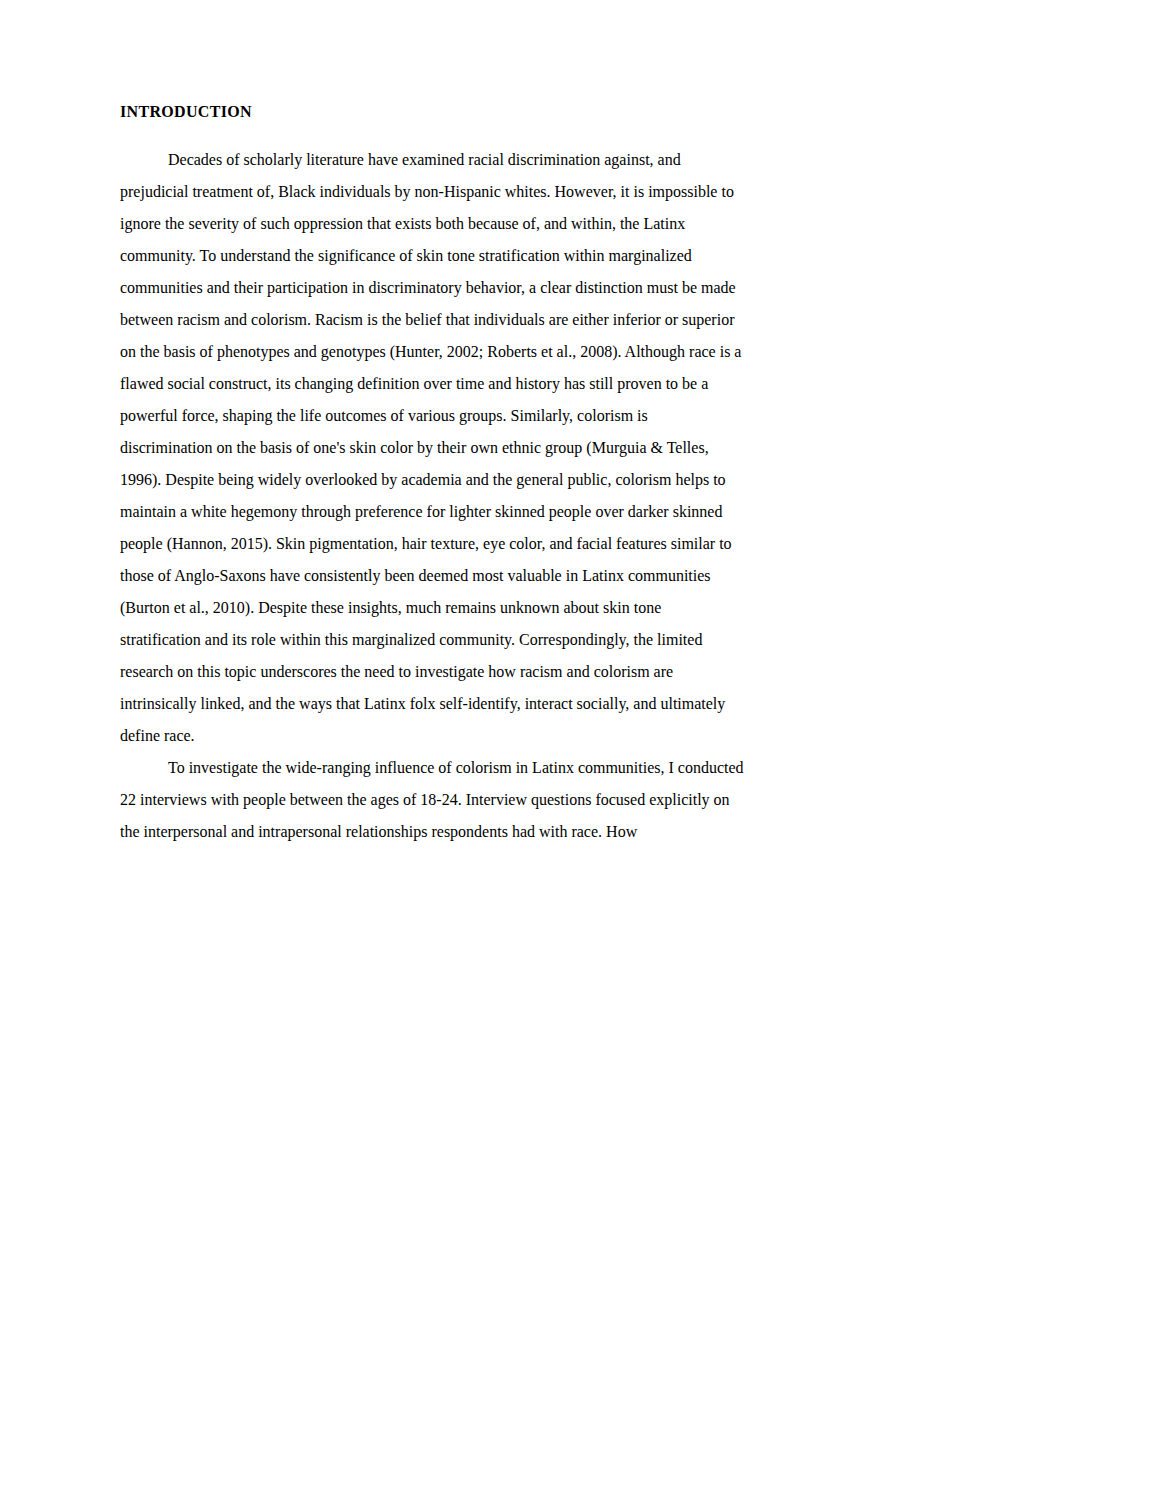Introduction
Decades of scholarly literature have examined racial discrimination against, and prejudicial treatment of, Black individuals by non-Hispanic whites. However, it is impossible to ignore the severity of such oppression that exists both because of, and within, the Latinx community. To understand the significance of skin tone stratification within marginalized communities and their participation in discriminatory behavior, a clear distinction must be made between racism and colorism. Racism is the belief that individuals are either inferior or superior on the basis of phenotypes and genotypes (Hunter, 2002; Roberts et al., 2008). Although race is a flawed social construct, its changing definition over time and history has still proven to be a powerful force, shaping the life outcomes of various groups. Similarly, colorism is discrimination on the basis of one's skin color by their own ethnic group (Murguia & Telles, 1996). Despite being widely overlooked by academia and the general public, colorism helps to maintain a white hegemony through preference for lighter skinned people over darker skinned people (Hannon, 2015). Skin pigmentation, hair texture, eye color, and facial features similar to those of Anglo-Saxons have consistently been deemed most valuable in Latinx communities (Burton et al., 2010). Despite these insights, much remains unknown about skin tone stratification and its role within this marginalized community. Correspondingly, the limited research on this topic underscores the need to investigate how racism and colorism are intrinsically linked, and the ways that Latinx folx self-identify, interact socially, and ultimately define race.
To investigate the wide-ranging influence of colorism in Latinx communities, I conducted 22 interviews with people between the ages of 18-24. Interview questions focused explicitly on the interpersonal and intrapersonal relationships respondents had with race. How